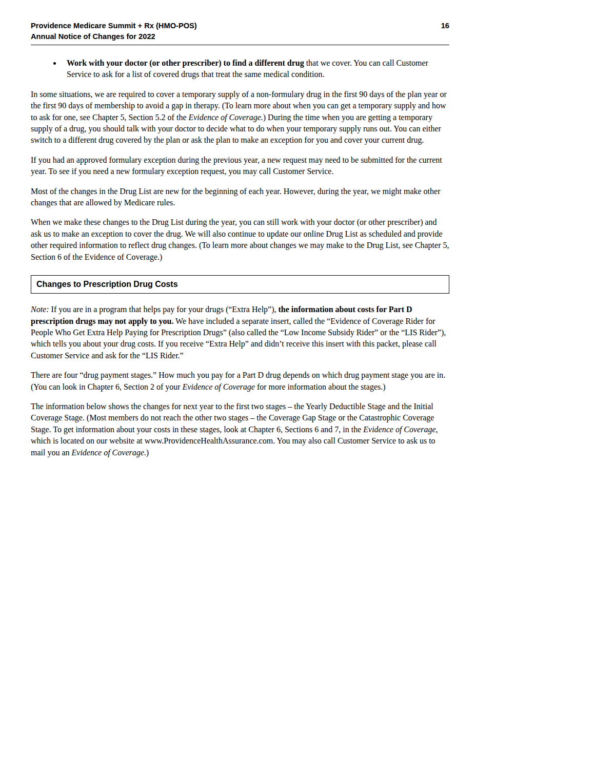Providence Medicare Summit + Rx (HMO-POS)
Annual Notice of Changes for 2022
16
Work with your doctor (or other prescriber) to find a different drug that we cover. You can call Customer Service to ask for a list of covered drugs that treat the same medical condition.
In some situations, we are required to cover a temporary supply of a non-formulary drug in the first 90 days of the plan year or the first 90 days of membership to avoid a gap in therapy. (To learn more about when you can get a temporary supply and how to ask for one, see Chapter 5, Section 5.2 of the Evidence of Coverage.) During the time when you are getting a temporary supply of a drug, you should talk with your doctor to decide what to do when your temporary supply runs out. You can either switch to a different drug covered by the plan or ask the plan to make an exception for you and cover your current drug.
If you had an approved formulary exception during the previous year, a new request may need to be submitted for the current year. To see if you need a new formulary exception request, you may call Customer Service.
Most of the changes in the Drug List are new for the beginning of each year. However, during the year, we might make other changes that are allowed by Medicare rules.
When we make these changes to the Drug List during the year, you can still work with your doctor (or other prescriber) and ask us to make an exception to cover the drug. We will also continue to update our online Drug List as scheduled and provide other required information to reflect drug changes. (To learn more about changes we may make to the Drug List, see Chapter 5, Section 6 of the Evidence of Coverage.)
Changes to Prescription Drug Costs
Note: If you are in a program that helps pay for your drugs (“Extra Help”), the information about costs for Part D prescription drugs may not apply to you. We have included a separate insert, called the “Evidence of Coverage Rider for People Who Get Extra Help Paying for Prescription Drugs” (also called the “Low Income Subsidy Rider” or the “LIS Rider”), which tells you about your drug costs. If you receive “Extra Help” and didn’t receive this insert with this packet, please call Customer Service and ask for the “LIS Rider.”
There are four “drug payment stages.” How much you pay for a Part D drug depends on which drug payment stage you are in. (You can look in Chapter 6, Section 2 of your Evidence of Coverage for more information about the stages.)
The information below shows the changes for next year to the first two stages – the Yearly Deductible Stage and the Initial Coverage Stage. (Most members do not reach the other two stages – the Coverage Gap Stage or the Catastrophic Coverage Stage. To get information about your costs in these stages, look at Chapter 6, Sections 6 and 7, in the Evidence of Coverage, which is located on our website at www.ProvidenceHealthAssurance.com. You may also call Customer Service to ask us to mail you an Evidence of Coverage.)